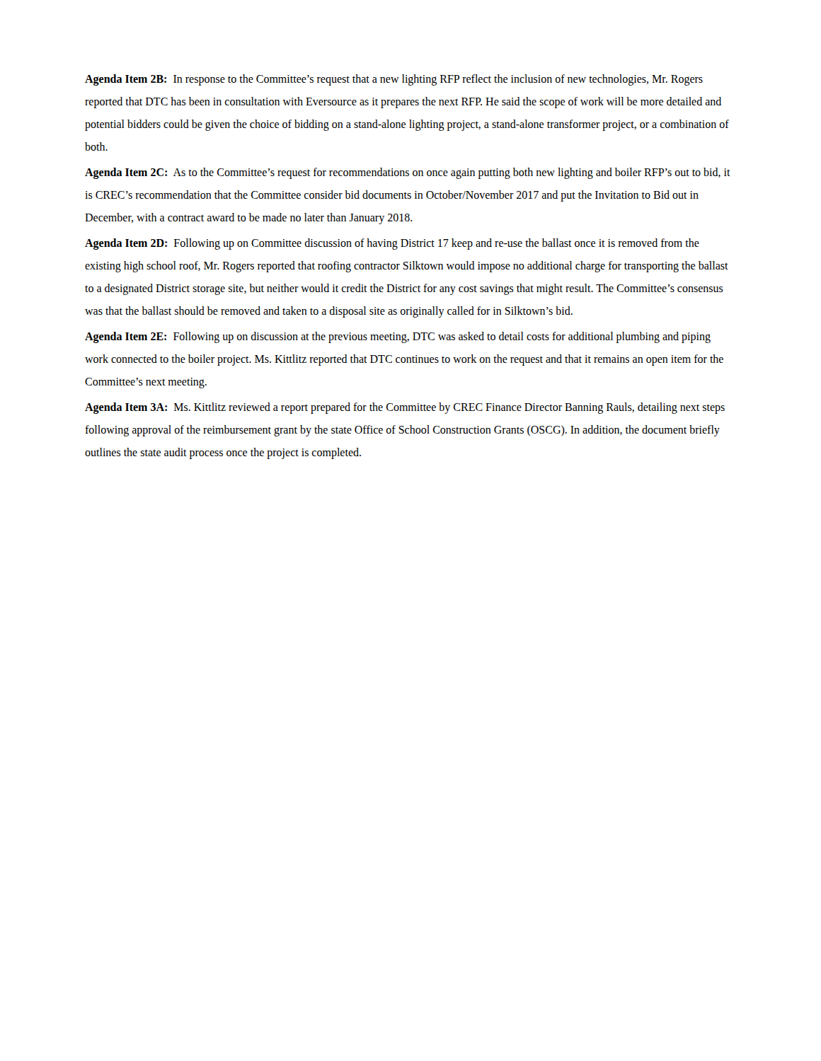Agenda Item 2B: In response to the Committee’s request that a new lighting RFP reflect the inclusion of new technologies, Mr. Rogers reported that DTC has been in consultation with Eversource as it prepares the next RFP. He said the scope of work will be more detailed and potential bidders could be given the choice of bidding on a stand-alone lighting project, a stand-alone transformer project, or a combination of both.
Agenda Item 2C: As to the Committee’s request for recommendations on once again putting both new lighting and boiler RFP’s out to bid, it is CREC’s recommendation that the Committee consider bid documents in October/November 2017 and put the Invitation to Bid out in December, with a contract award to be made no later than January 2018.
Agenda Item 2D: Following up on Committee discussion of having District 17 keep and re-use the ballast once it is removed from the existing high school roof, Mr. Rogers reported that roofing contractor Silktown would impose no additional charge for transporting the ballast to a designated District storage site, but neither would it credit the District for any cost savings that might result. The Committee’s consensus was that the ballast should be removed and taken to a disposal site as originally called for in Silktown’s bid.
Agenda Item 2E: Following up on discussion at the previous meeting, DTC was asked to detail costs for additional plumbing and piping work connected to the boiler project. Ms. Kittlitz reported that DTC continues to work on the request and that it remains an open item for the Committee’s next meeting.
Agenda Item 3A: Ms. Kittlitz reviewed a report prepared for the Committee by CREC Finance Director Banning Rauls, detailing next steps following approval of the reimbursement grant by the state Office of School Construction Grants (OSCG). In addition, the document briefly outlines the state audit process once the project is completed.